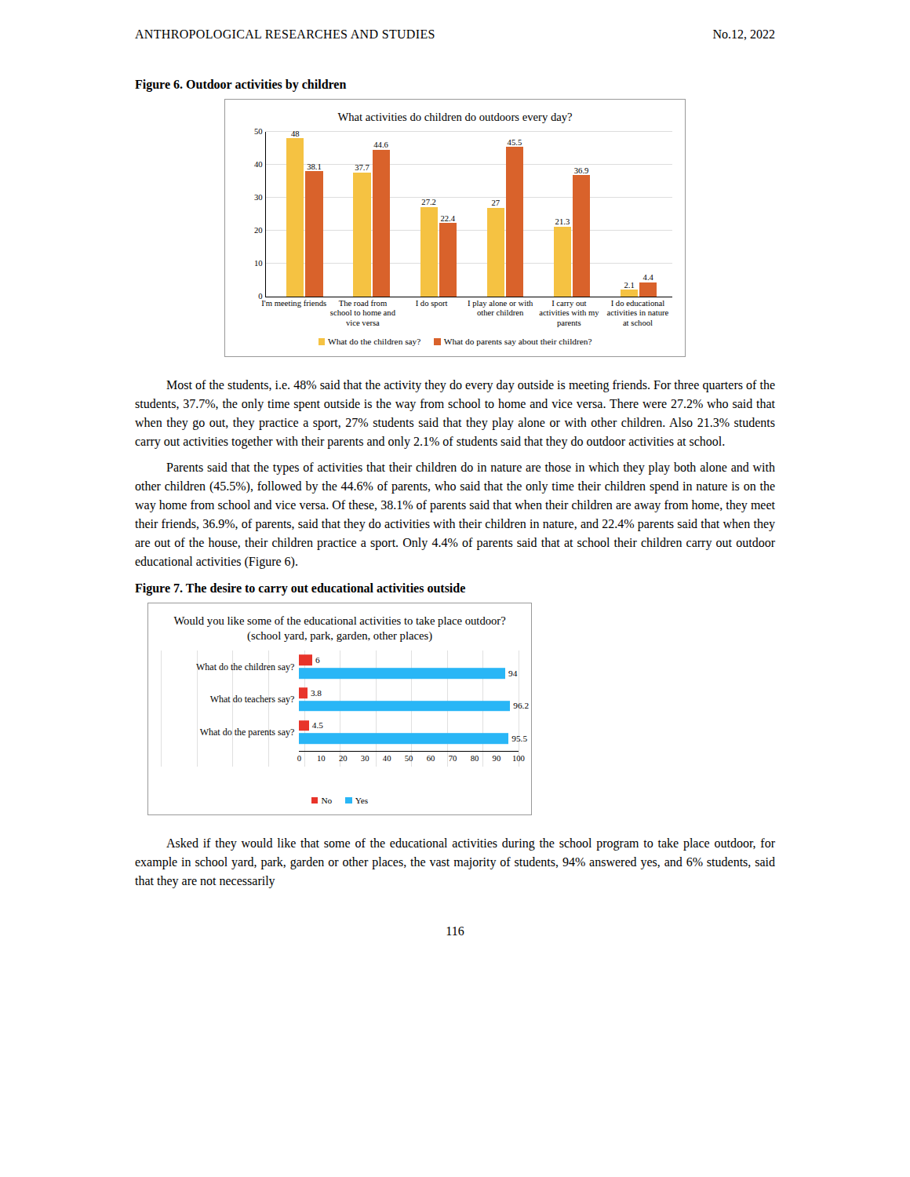ANTHROPOLOGICAL RESEARCHES AND STUDIES No.12, 2022
Figure 6. Outdoor activities by children
What activities do children do outdoors every day?
50 40 30 20 10 0
48
38.1
37.7
44.6
27.2
22.4
27
45.5
21.3
36.9
2.1
4.4
I'm meeting friends
The road from school to home and vice versa
I do sport
I play alone or with other children
I carry out activities with my parents
I do educational activities in nature at school
What do the children say?
What do parents say about their children?
Most of the students, i.e. 48% said that the activity they do every day outside is meeting friends. For three quarters of the students, 37.7%, the only time spent outside is the way from school to home and vice versa. There were 27.2% who said that when they go out, they practice a sport, 27% students said that they play alone or with other children. Also 21.3% students carry out activities together with their parents and only 2.1% of students said that they do outdoor activities at school.
Parents said that the types of activities that their children do in nature are those in which they play both alone and with other children (45.5%), followed by the 44.6% of parents, who said that the only time their children spend in nature is on the way home from school and vice versa. Of these, 38.1% of parents said that when their children are away from home, they meet their friends, 36.9%, of parents, said that they do activities with their children in nature, and 22.4% parents said that when they are out of the house, their children practice a sport. Only 4.4% of parents said that at school their children carry out outdoor educational activities (Figure 6).
Figure 7. The desire to carry out educational activities outside
Would you like some of the educational activities to take place outdoor?
(school yard, park, garden, other places)
What do the children say?
6
94
What do teachers say?
3.8
96.2
What do the parents say?
4.5
95.5
0 10 20 30 40 50 60 70 80 90 100
No
Yes
Asked if they would like that some of the educational activities during the school program to take place outdoor, for example in school yard, park, garden or other places, the vast majority of students, 94% answered yes, and 6% students, said that they are not necessarily
116